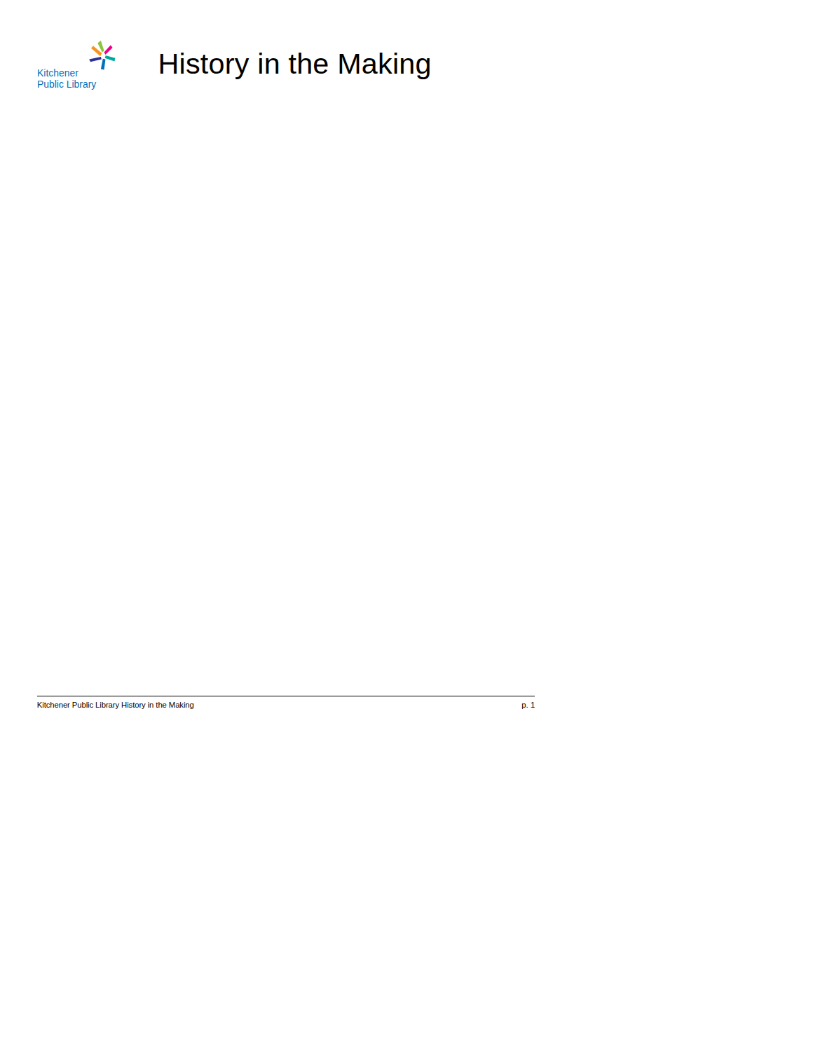Kitchener Public Library
History in the Making
Kitchener Public Library History in the Making
p. 1